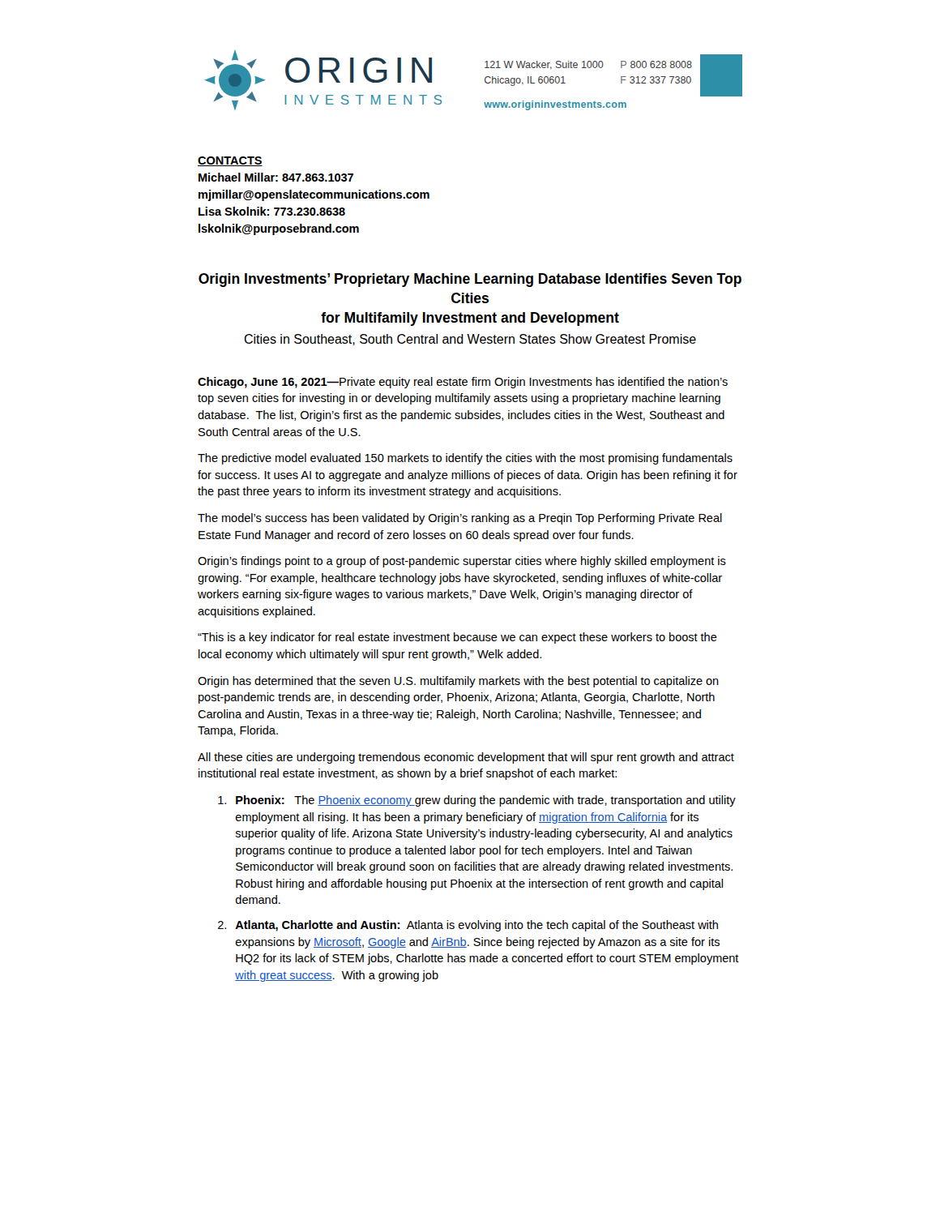ORIGIN
INVESTMENTS
121 W Wacker, Suite 1000
P800 628 8008
Chicago, IL 60601
F312 337 7380
www.origininvestments.com
CONTACTS
Michael Millar: 847.863.1037
mjmillar@openslatecommunications.com
Lisa Skolnik: 773.230.8638
lskolnik@purposebrand.com
Origin Investments’ Proprietary Machine Learning Database Identifies Seven Top Cities
for Multifamily Investment and Development
Cities in Southeast, South Central and Western States Show Greatest Promise
Chicago, June 16, 2021—Private equity real estate firm Origin Investments has identified the nation’s top seven cities for investing in or developing multifamily assets using a proprietary machine learning database. The list, Origin’s first as the pandemic subsides, includes cities in the West, Southeast and South Central areas of the U.S.
The predictive model evaluated 150 markets to identify the cities with the most promising fundamentals for success. It uses AI to aggregate and analyze millions of pieces of data. Origin has been refining it for the past three years to inform its investment strategy and acquisitions.
The model’s success has been validated by Origin’s ranking as a Preqin Top Performing Private Real Estate Fund Manager and record of zero losses on 60 deals spread over four funds.
Origin’s findings point to a group of post-pandemic superstar cities where highly skilled employment is growing. “For example, healthcare technology jobs have skyrocketed, sending influxes of white-collar workers earning six-figure wages to various markets,” Dave Welk, Origin’s managing director of acquisitions explained.
“This is a key indicator for real estate investment because we can expect these workers to boost the local economy which ultimately will spur rent growth,” Welk added.
Origin has determined that the seven U.S. multifamily markets with the best potential to capitalize on post-pandemic trends are, in descending order, Phoenix, Arizona; Atlanta, Georgia, Charlotte, North Carolina and Austin, Texas in a three-way tie; Raleigh, North Carolina; Nashville, Tennessee; and Tampa, Florida.
All these cities are undergoing tremendous economic development that will spur rent growth and attract institutional real estate investment, as shown by a brief snapshot of each market:
Phoenix: The Phoenix economy grew during the pandemic with trade, transportation and utility employment all rising. It has been a primary beneficiary of migration from California for its superior quality of life. Arizona State University’s industry-leading cybersecurity, AI and analytics programs continue to produce a talented labor pool for tech employers. Intel and Taiwan Semiconductor will break ground soon on facilities that are already drawing related investments. Robust hiring and affordable housing put Phoenix at the intersection of rent growth and capital demand.
Atlanta, Charlotte and Austin: Atlanta is evolving into the tech capital of the Southeast with expansions by Microsoft, Google and AirBnb. Since being rejected by Amazon as a site for its HQ2 for its lack of STEM jobs, Charlotte has made a concerted effort to court STEM employment with great success. With a growing job